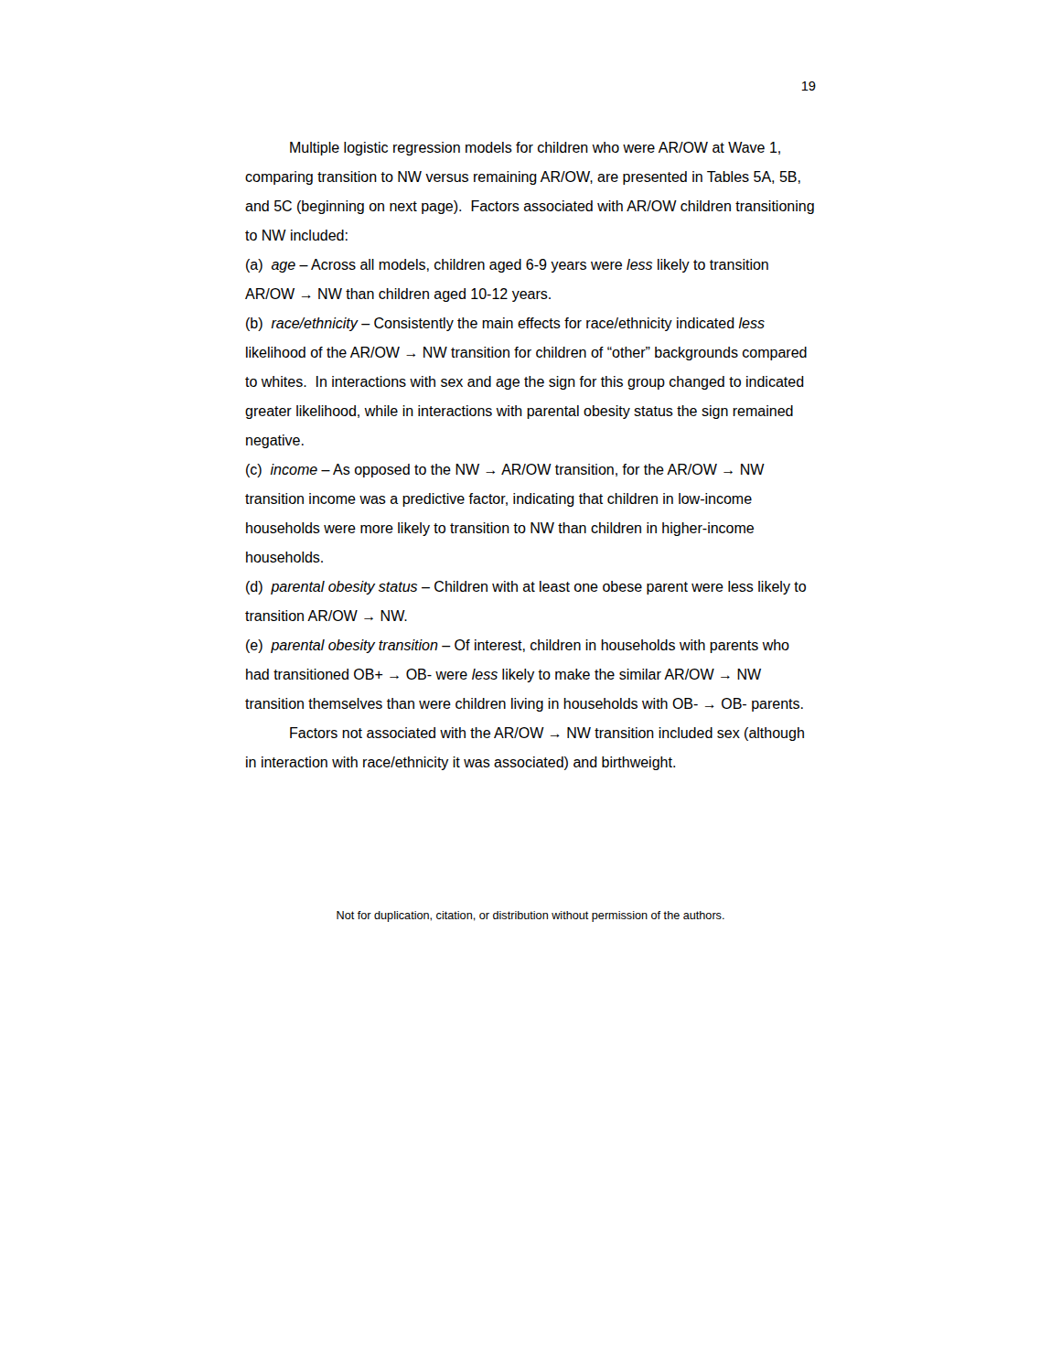19
Multiple logistic regression models for children who were AR/OW at Wave 1, comparing transition to NW versus remaining AR/OW, are presented in Tables 5A, 5B, and 5C (beginning on next page). Factors associated with AR/OW children transitioning to NW included:
(a) age – Across all models, children aged 6-9 years were less likely to transition AR/OW → NW than children aged 10-12 years.
(b) race/ethnicity – Consistently the main effects for race/ethnicity indicated less likelihood of the AR/OW → NW transition for children of “other” backgrounds compared to whites. In interactions with sex and age the sign for this group changed to indicated greater likelihood, while in interactions with parental obesity status the sign remained negative.
(c) income – As opposed to the NW → AR/OW transition, for the AR/OW → NW transition income was a predictive factor, indicating that children in low-income households were more likely to transition to NW than children in higher-income households.
(d) parental obesity status – Children with at least one obese parent were less likely to transition AR/OW → NW.
(e) parental obesity transition – Of interest, children in households with parents who had transitioned OB+ → OB- were less likely to make the similar AR/OW → NW transition themselves than were children living in households with OB- → OB- parents.
Factors not associated with the AR/OW → NW transition included sex (although in interaction with race/ethnicity it was associated) and birthweight.
Not for duplication, citation, or distribution without permission of the authors.